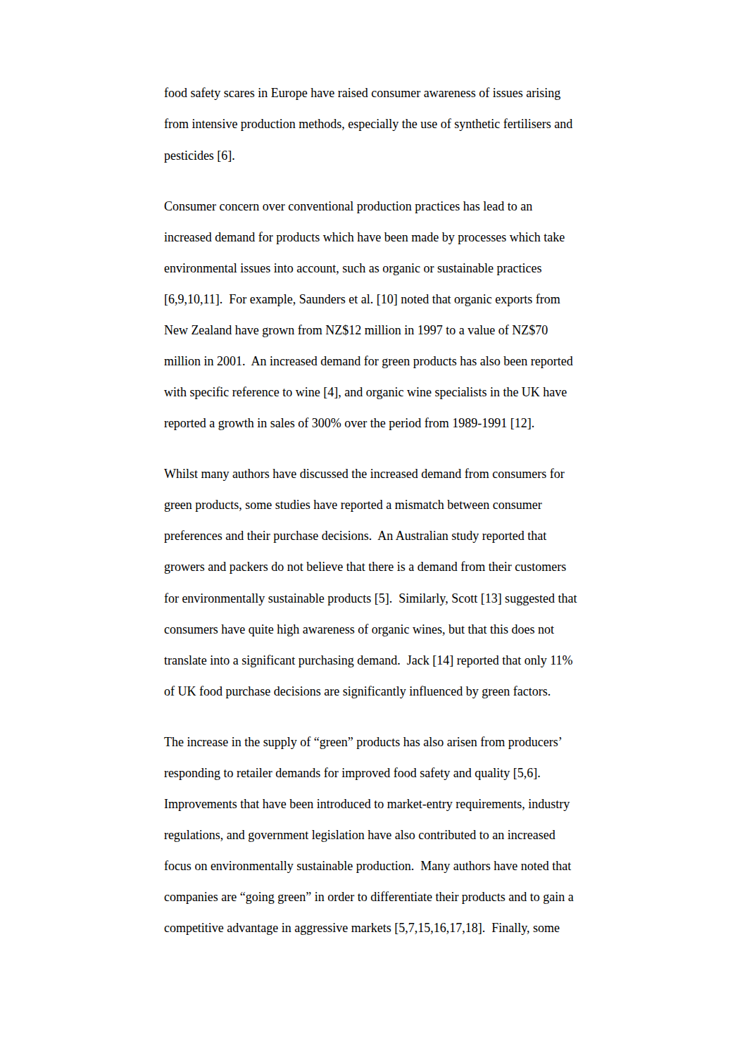food safety scares in Europe have raised consumer awareness of issues arising from intensive production methods, especially the use of synthetic fertilisers and pesticides [6].
Consumer concern over conventional production practices has lead to an increased demand for products which have been made by processes which take environmental issues into account, such as organic or sustainable practices [6,9,10,11]. For example, Saunders et al. [10] noted that organic exports from New Zealand have grown from NZ$12 million in 1997 to a value of NZ$70 million in 2001. An increased demand for green products has also been reported with specific reference to wine [4], and organic wine specialists in the UK have reported a growth in sales of 300% over the period from 1989-1991 [12].
Whilst many authors have discussed the increased demand from consumers for green products, some studies have reported a mismatch between consumer preferences and their purchase decisions. An Australian study reported that growers and packers do not believe that there is a demand from their customers for environmentally sustainable products [5]. Similarly, Scott [13] suggested that consumers have quite high awareness of organic wines, but that this does not translate into a significant purchasing demand. Jack [14] reported that only 11% of UK food purchase decisions are significantly influenced by green factors.
The increase in the supply of “green” products has also arisen from producers’ responding to retailer demands for improved food safety and quality [5,6]. Improvements that have been introduced to market-entry requirements, industry regulations, and government legislation have also contributed to an increased focus on environmentally sustainable production. Many authors have noted that companies are “going green” in order to differentiate their products and to gain a competitive advantage in aggressive markets [5,7,15,16,17,18]. Finally, some